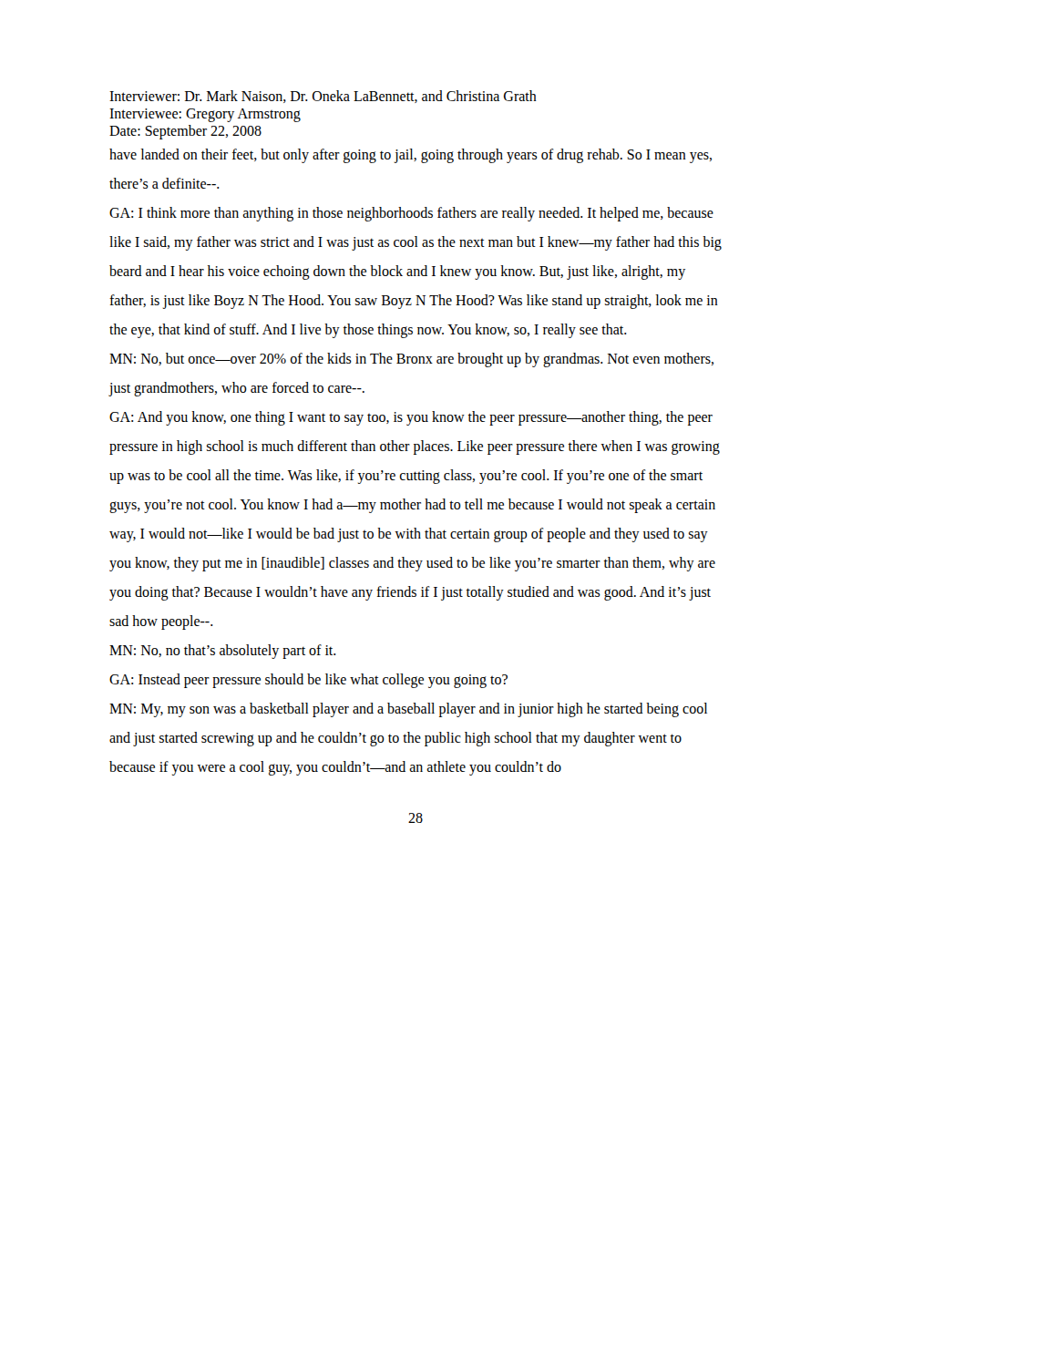Interviewer: Dr. Mark Naison, Dr. Oneka LaBennett, and Christina Grath
Interviewee: Gregory Armstrong
Date: September 22, 2008
have landed on their feet, but only after going to jail, going through years of drug rehab. So I mean yes, there’s a definite--.
GA: I think more than anything in those neighborhoods fathers are really needed. It helped me, because like I said, my father was strict and I was just as cool as the next man but I knew—my father had this big beard and I hear his voice echoing down the block and I knew you know. But, just like, alright, my father, is just like Boyz N The Hood. You saw Boyz N The Hood? Was like stand up straight, look me in the eye, that kind of stuff. And I live by those things now. You know, so, I really see that.
MN: No, but once—over 20% of the kids in The Bronx are brought up by grandmas. Not even mothers, just grandmothers, who are forced to care--.
GA: And you know, one thing I want to say too, is you know the peer pressure—another thing, the peer pressure in high school is much different than other places. Like peer pressure there when I was growing up was to be cool all the time. Was like, if you’re cutting class, you’re cool. If you’re one of the smart guys, you’re not cool. You know I had a—my mother had to tell me because I would not speak a certain way, I would not—like I would be bad just to be with that certain group of people and they used to say you know, they put me in [inaudible] classes and they used to be like you’re smarter than them, why are you doing that? Because I wouldn’t have any friends if I just totally studied and was good. And it’s just sad how people--.
MN: No, no that’s absolutely part of it.
GA: Instead peer pressure should be like what college you going to?
MN: My, my son was a basketball player and a baseball player and in junior high he started being cool and just started screwing up and he couldn’t go to the public high school that my daughter went to because if you were a cool guy, you couldn’t—and an athlete you couldn’t do
28